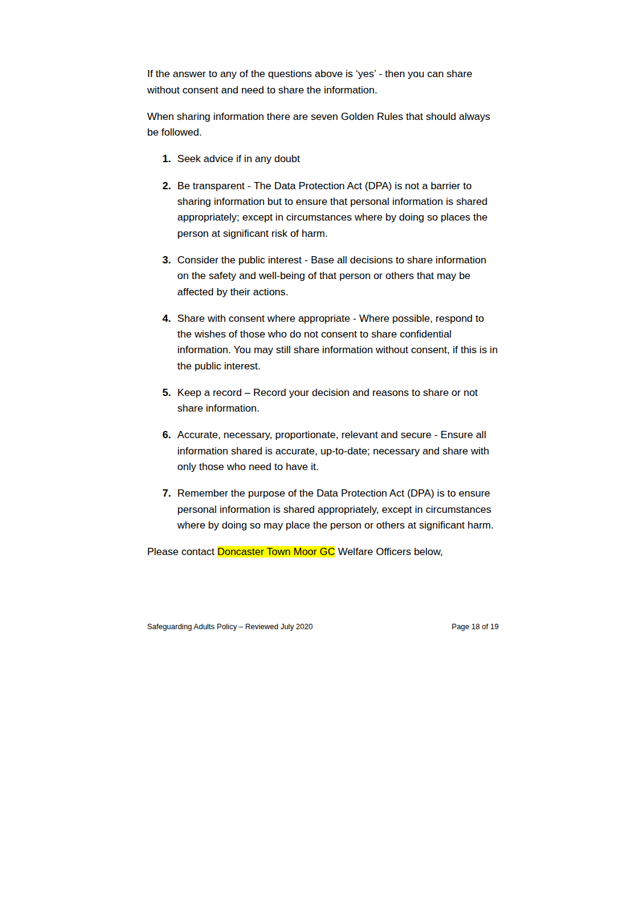If the answer to any of the questions above is ‘yes’ - then you can share without consent and need to share the information.
When sharing information there are seven Golden Rules that should always be followed.
Seek advice if in any doubt
Be transparent - The Data Protection Act (DPA) is not a barrier to sharing information but to ensure that personal information is shared appropriately; except in circumstances where by doing so places the person at significant risk of harm.
Consider the public interest - Base all decisions to share information on the safety and well-being of that person or others that may be affected by their actions.
Share with consent where appropriate - Where possible, respond to the wishes of those who do not consent to share confidential information. You may still share information without consent, if this is in the public interest.
Keep a record – Record your decision and reasons to share or not share information.
Accurate, necessary, proportionate, relevant and secure - Ensure all information shared is accurate, up-to-date; necessary and share with only those who need to have it.
Remember the purpose of the Data Protection Act (DPA) is to ensure personal information is shared appropriately, except in circumstances where by doing so may place the person or others at significant harm.
Please contact Doncaster Town Moor GC Welfare Officers below,
Safeguarding Adults Policy – Reviewed July 2020 Page 18 of 19